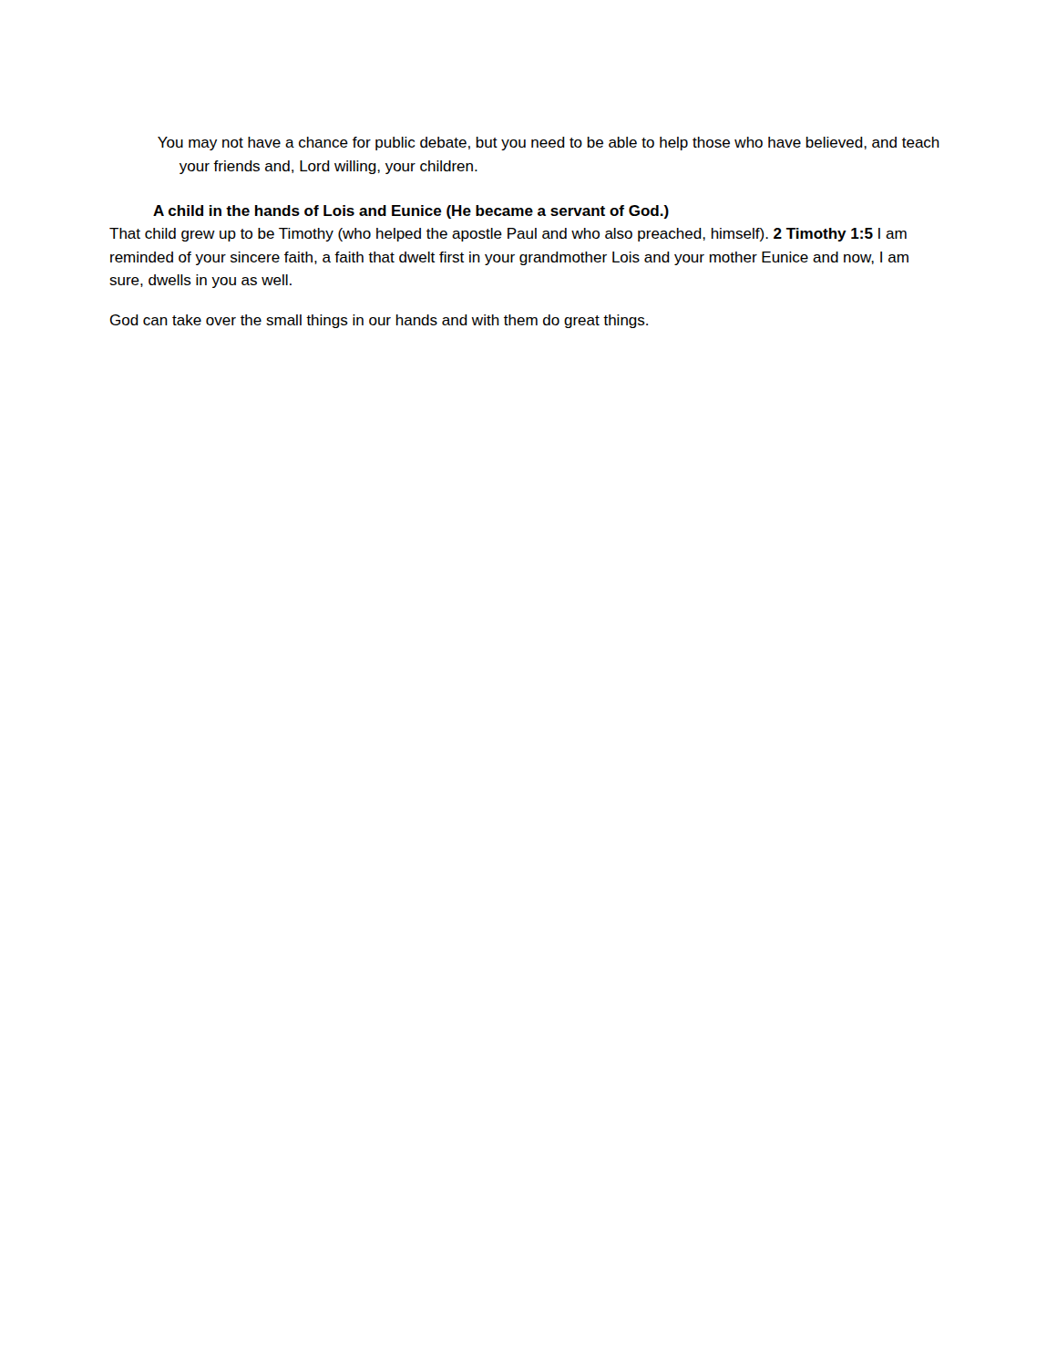You may not have a chance for public debate, but you need to be able to help those who have believed, and teach your friends and, Lord willing, your children.
A child in the hands of Lois and Eunice (He became a servant of God.)
That child grew up to be Timothy (who helped the apostle Paul and who also preached, himself). 2 Timothy 1:5 I am reminded of your sincere faith, a faith that dwelt first in your grandmother Lois and your mother Eunice and now, I am sure, dwells in you as well.
God can take over the small things in our hands and with them do great things.